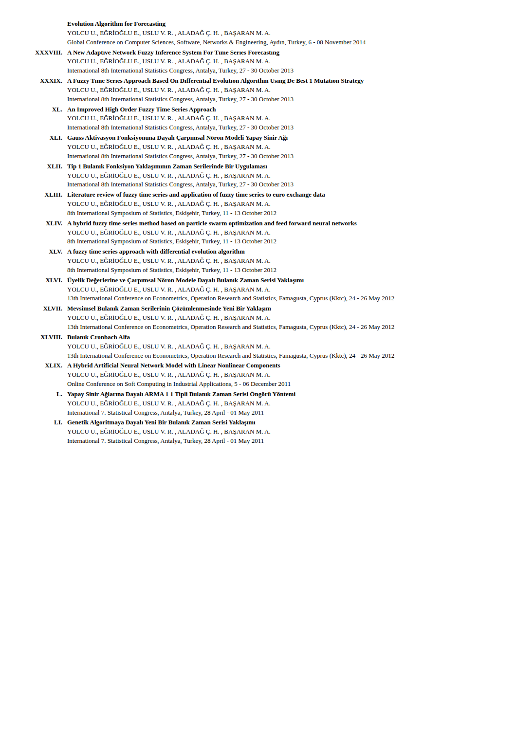Evolution Algorithm for Forecasting
YOLCU U., EĞRİOĞLU E., USLU V. R. , ALADAĞ Ç. H. , BAŞARAN M. A.
Global Conference on Computer Sciences, Software, Networks & Engineering, Aydın, Turkey, 6 - 08 November 2014
XXXVIII.
A New Adaptıve Network Fuzzy Inference System For Tıme Serıes Forecastıng
YOLCU U., EĞRİOĞLU E., USLU V. R. , ALADAĞ Ç. H. , BAŞARAN M. A.
International 8th International Statistics Congress, Antalya, Turkey, 27 - 30 October 2013
XXXIX.
A Fuzzy Tıme Serıes Approach Based On Dıfferentıal Evolutıon Algorıthm Usıng De Best 1 Mutatıon Strategy
YOLCU U., EĞRİOĞLU E., USLU V. R. , ALADAĞ Ç. H. , BAŞARAN M. A.
International 8th International Statistics Congress, Antalya, Turkey, 27 - 30 October 2013
XL.
An Improved High Order Fuzzy Time Series Approach
YOLCU U., EĞRİOĞLU E., USLU V. R. , ALADAĞ Ç. H. , BAŞARAN M. A.
International 8th International Statistics Congress, Antalya, Turkey, 27 - 30 October 2013
XLI.
Gauss Aktivasyon Fonksiyonuna Dayalı Çarpımsal Nöron Modeli Yapay Sinir Ağı
YOLCU U., EĞRİOĞLU E., USLU V. R. , ALADAĞ Ç. H. , BAŞARAN M. A.
International 8th International Statistics Congress, Antalya, Turkey, 27 - 30 October 2013
XLII.
Tip 1 Bulanık Fonksiyon Yaklaşımının Zaman Serilerinde Bir Uygulaması
YOLCU U., EĞRİOĞLU E., USLU V. R. , ALADAĞ Ç. H. , BAŞARAN M. A.
International 8th International Statistics Congress, Antalya, Turkey, 27 - 30 October 2013
XLIII.
Literature review of fuzzy time series and application of fuzzy time series to euro exchange data
YOLCU U., EĞRİOĞLU E., USLU V. R. , ALADAĞ Ç. H. , BAŞARAN M. A.
8th International Symposium of Statistics, Eskişehir, Turkey, 11 - 13 October 2012
XLIV.
A hybrid fuzzy time series method based on particle swarm optimization and feed forward neural networks
YOLCU U., EĞRİOĞLU E., USLU V. R. , ALADAĞ Ç. H. , BAŞARAN M. A.
8th International Symposium of Statistics, Eskişehir, Turkey, 11 - 13 October 2012
XLV.
A fuzzy time series approach with differential evolution algorithm
YOLCU U., EĞRİOĞLU E., USLU V. R. , ALADAĞ Ç. H. , BAŞARAN M. A.
8th International Symposium of Statistics, Eskişehir, Turkey, 11 - 13 October 2012
XLVI.
Üyelik Değerlerine ve Çarpımsal Nöron Modele Dayalı Bulanık Zaman Serisi Yaklaşımı
YOLCU U., EĞRİOĞLU E., USLU V. R. , ALADAĞ Ç. H. , BAŞARAN M. A.
13th International Conference on Econometrics, Operation Research and Statistics, Famagusta, Cyprus (Kktc), 24 - 26 May 2012
XLVII.
Mevsimsel Bulanık Zaman Serilerinin Çözümlenmesinde Yeni Bir Yaklaşım
YOLCU U., EĞRİOĞLU E., USLU V. R. , ALADAĞ Ç. H. , BAŞARAN M. A.
13th International Conference on Econometrics, Operation Research and Statistics, Famagusta, Cyprus (Kktc), 24 - 26 May 2012
XLVIII.
Bulanık Cronbach Alfa
YOLCU U., EĞRİOĞLU E., USLU V. R. , ALADAĞ Ç. H. , BAŞARAN M. A.
13th International Conference on Econometrics, Operation Research and Statistics, Famagusta, Cyprus (Kktc), 24 - 26 May 2012
XLIX.
A Hybrid Artificial Neural Network Model with Linear Nonlinear Components
YOLCU U., EĞRİOĞLU E., USLU V. R. , ALADAĞ Ç. H. , BAŞARAN M. A.
Online Conference on Soft Computing in Industrial Applications, 5 - 06 December 2011
L.
Yapay Sinir Ağlarına Dayalı ARMA 1 1 Tipli Bulanık Zaman Serisi Öngörü Yöntemi
YOLCU U., EĞRİOĞLU E., USLU V. R. , ALADAĞ Ç. H. , BAŞARAN M. A.
International 7. Statistical Congress, Antalya, Turkey, 28 April - 01 May 2011
LI.
Genetik Algoritmaya Dayalı Yeni Bir Bulanık Zaman Serisi Yaklaşımı
YOLCU U., EĞRİOĞLU E., USLU V. R. , ALADAĞ Ç. H. , BAŞARAN M. A.
International 7. Statistical Congress, Antalya, Turkey, 28 April - 01 May 2011